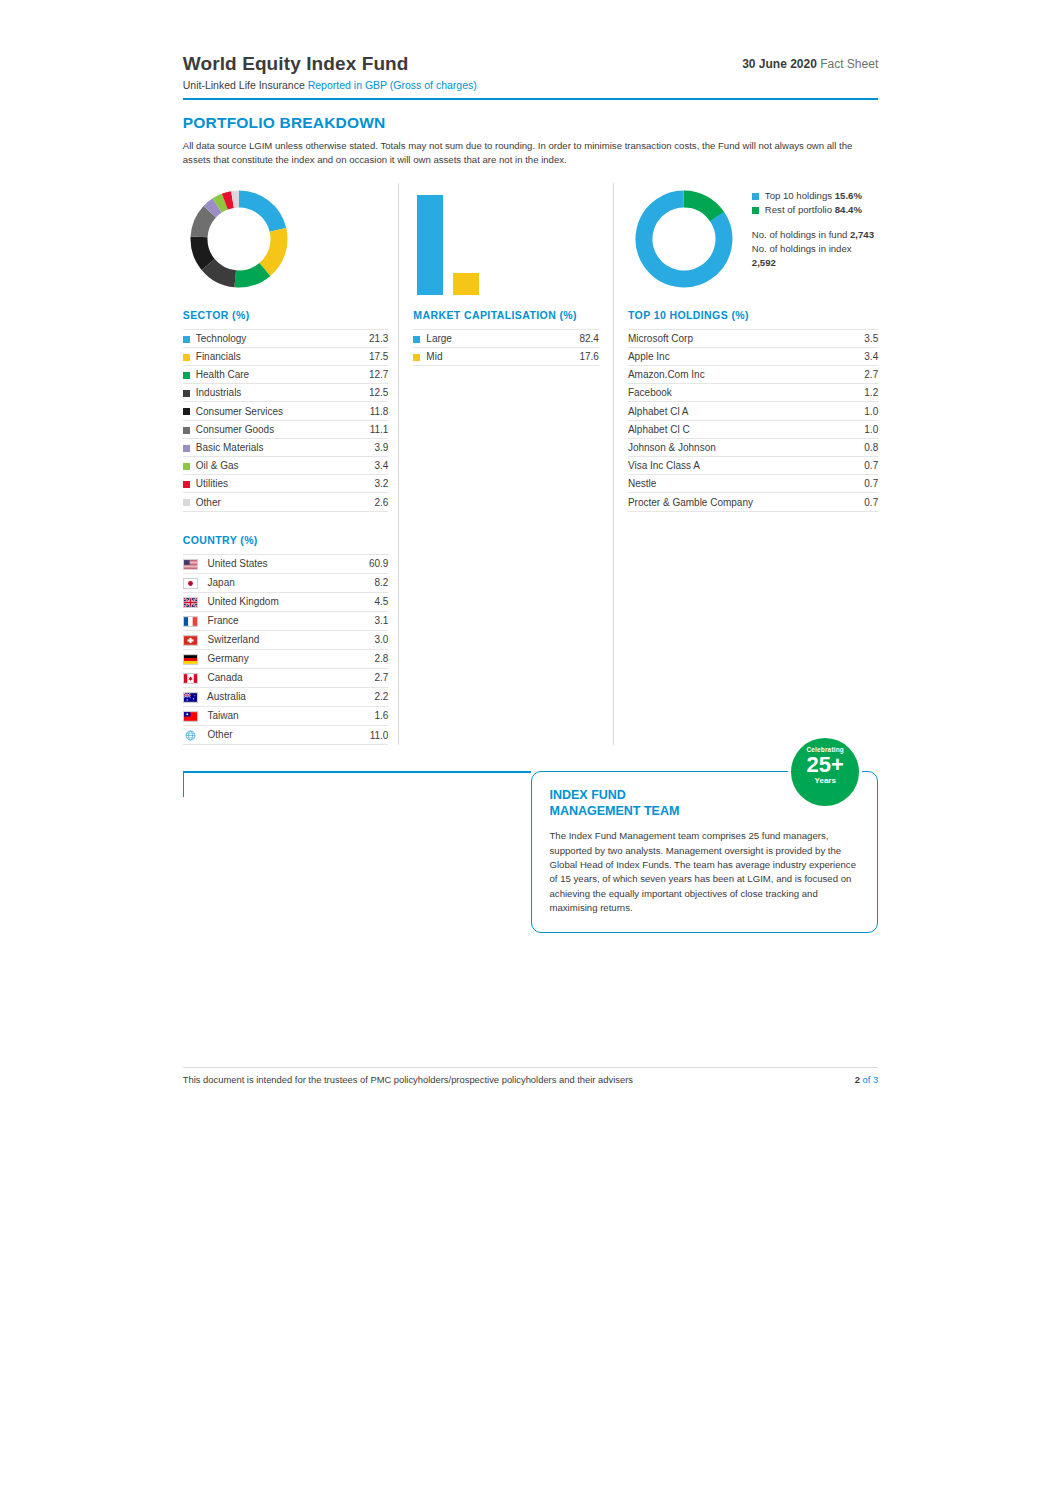World Equity Index Fund
Unit-Linked Life Insurance Reported in GBP (Gross of charges)
30 June 2020 Fact Sheet
PORTFOLIO BREAKDOWN
All data source LGIM unless otherwise stated. Totals may not sum due to rounding. In order to minimise transaction costs, the Fund will not always own all the assets that constitute the index and on occasion it will own assets that are not in the index.
Sector (%)
| Technology | 21.3 |
| Financials | 17.5 |
| Health Care | 12.7 |
| Industrials | 12.5 |
| Consumer Services | 11.8 |
| Consumer Goods | 11.1 |
| Basic Materials | 3.9 |
| Oil & Gas | 3.4 |
| Utilities | 3.2 |
| Other | 2.6 |
Country (%)
| United States | 60.9 |
| Japan | 8.2 |
| United Kingdom | 4.5 |
| France | 3.1 |
| Switzerland | 3.0 |
| Germany | 2.8 |
| Canada | 2.7 |
| Australia | 2.2 |
| Taiwan | 1.6 |
| Other | 11.0 |
Market Capitalisation (%)
| Large | 82.4 |
| Mid | 17.6 |
Top 10 holdings 15.6%
Rest of portfolio 84.4%
No. of holdings in fund 2,743
No. of holdings in index 2,592
Top 10 Holdings (%)
| Microsoft Corp | 3.5 |
| Apple Inc | 3.4 |
| Amazon.Com Inc | 2.7 |
| Facebook | 1.2 |
| Alphabet Cl A | 1.0 |
| Alphabet Cl C | 1.0 |
| Johnson & Johnson | 0.8 |
| Visa Inc Class A | 0.7 |
| Nestle | 0.7 |
| Procter & Gamble Company | 0.7 |
Celebrating 25+ Years
INDEX FUND
MANAGEMENT TEAM
The Index Fund Management team comprises 25 fund managers, supported by two analysts. Management oversight is provided by the Global Head of Index Funds. The team has average industry experience of 15 years, of which seven years has been at LGIM, and is focused on achieving the equally important objectives of close tracking and maximising returns.
This document is intended for the trustees of PMC policyholders/prospective policyholders and their advisers
2 of 3